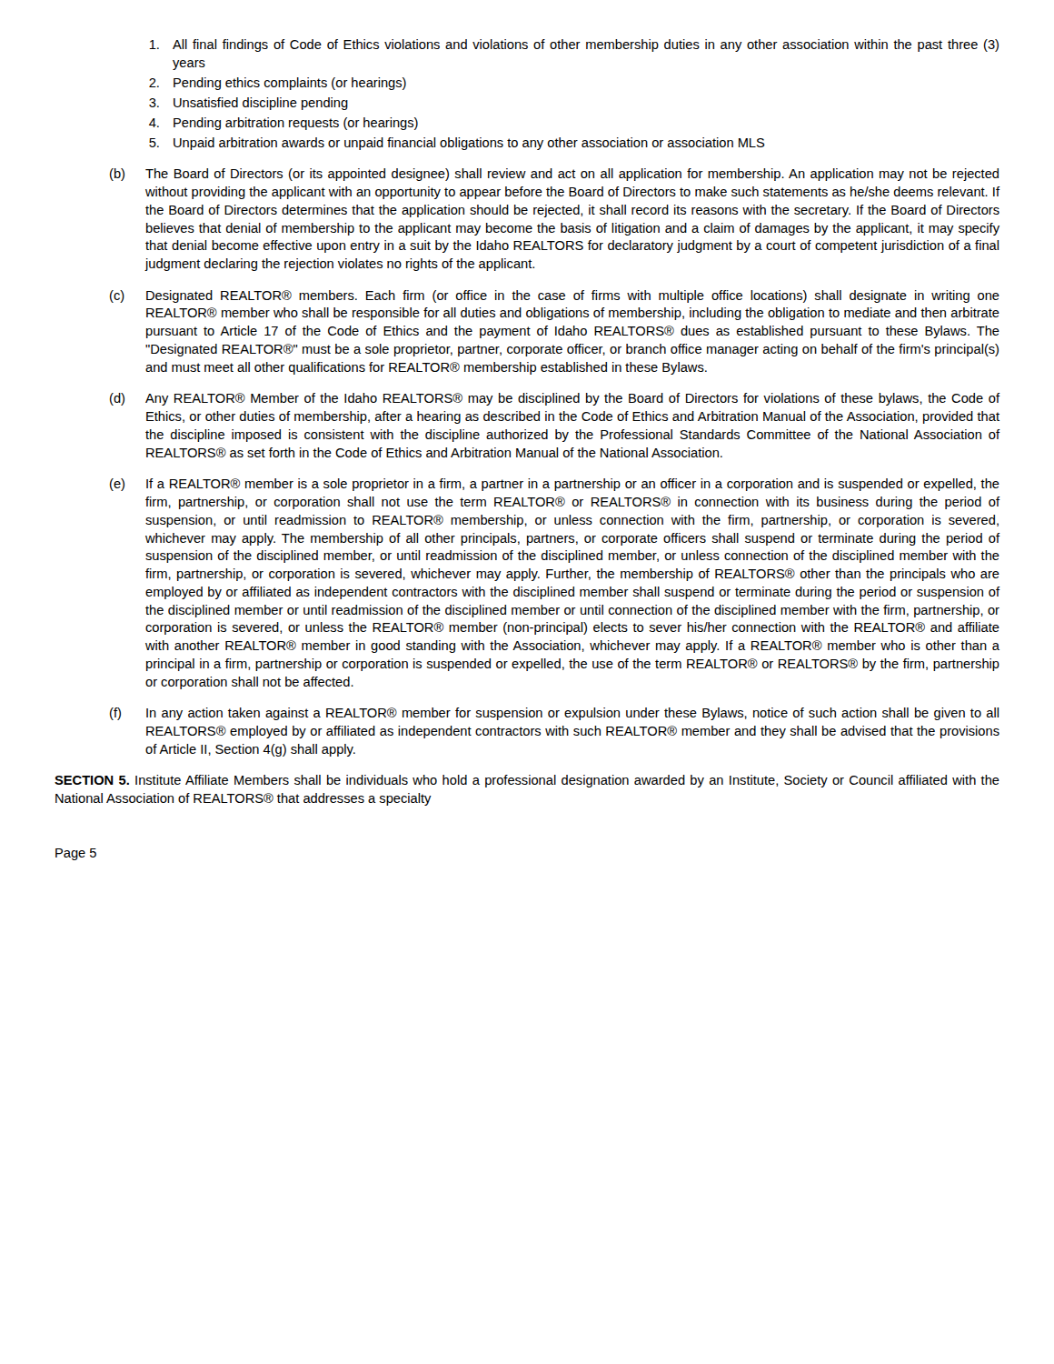All final findings of Code of Ethics violations and violations of other membership duties in any other association within the past three (3) years
Pending ethics complaints (or hearings)
Unsatisfied discipline pending
Pending arbitration requests (or hearings)
Unpaid arbitration awards or unpaid financial obligations to any other association or association MLS
(b) The Board of Directors (or its appointed designee) shall review and act on all application for membership. An application may not be rejected without providing the applicant with an opportunity to appear before the Board of Directors to make such statements as he/she deems relevant. If the Board of Directors determines that the application should be rejected, it shall record its reasons with the secretary. If the Board of Directors believes that denial of membership to the applicant may become the basis of litigation and a claim of damages by the applicant, it may specify that denial become effective upon entry in a suit by the Idaho REALTORS for declaratory judgment by a court of competent jurisdiction of a final judgment declaring the rejection violates no rights of the applicant.
(c) Designated REALTOR® members. Each firm (or office in the case of firms with multiple office locations) shall designate in writing one REALTOR® member who shall be responsible for all duties and obligations of membership, including the obligation to mediate and then arbitrate pursuant to Article 17 of the Code of Ethics and the payment of Idaho REALTORS® dues as established pursuant to these Bylaws. The "Designated REALTOR®" must be a sole proprietor, partner, corporate officer, or branch office manager acting on behalf of the firm's principal(s) and must meet all other qualifications for REALTOR® membership established in these Bylaws.
(d) Any REALTOR® Member of the Idaho REALTORS® may be disciplined by the Board of Directors for violations of these bylaws, the Code of Ethics, or other duties of membership, after a hearing as described in the Code of Ethics and Arbitration Manual of the Association, provided that the discipline imposed is consistent with the discipline authorized by the Professional Standards Committee of the National Association of REALTORS® as set forth in the Code of Ethics and Arbitration Manual of the National Association.
(e) If a REALTOR® member is a sole proprietor in a firm, a partner in a partnership or an officer in a corporation and is suspended or expelled, the firm, partnership, or corporation shall not use the term REALTOR® or REALTORS® in connection with its business during the period of suspension, or until readmission to REALTOR® membership, or unless connection with the firm, partnership, or corporation is severed, whichever may apply. The membership of all other principals, partners, or corporate officers shall suspend or terminate during the period of suspension of the disciplined member, or until readmission of the disciplined member, or unless connection of the disciplined member with the firm, partnership, or corporation is severed, whichever may apply. Further, the membership of REALTORS® other than the principals who are employed by or affiliated as independent contractors with the disciplined member shall suspend or terminate during the period or suspension of the disciplined member or until readmission of the disciplined member or until connection of the disciplined member with the firm, partnership, or corporation is severed, or unless the REALTOR® member (non-principal) elects to sever his/her connection with the REALTOR® and affiliate with another REALTOR® member in good standing with the Association, whichever may apply. If a REALTOR® member who is other than a principal in a firm, partnership or corporation is suspended or expelled, the use of the term REALTOR® or REALTORS® by the firm, partnership or corporation shall not be affected.
(f) In any action taken against a REALTOR® member for suspension or expulsion under these Bylaws, notice of such action shall be given to all REALTORS® employed by or affiliated as independent contractors with such REALTOR® member and they shall be advised that the provisions of Article II, Section 4(g) shall apply.
SECTION 5. Institute Affiliate Members shall be individuals who hold a professional designation awarded by an Institute, Society or Council affiliated with the National Association of REALTORS® that addresses a specialty
Page 5